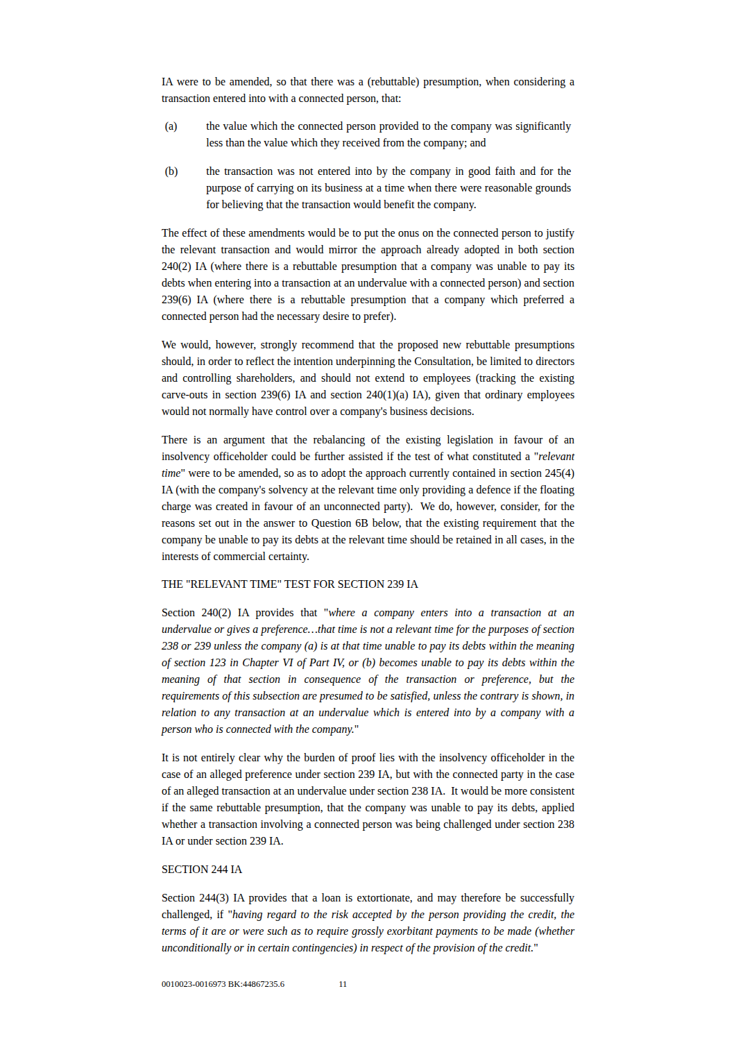IA were to be amended, so that there was a (rebuttable) presumption, when considering a transaction entered into with a connected person, that:
(a) the value which the connected person provided to the company was significantly less than the value which they received from the company; and
(b) the transaction was not entered into by the company in good faith and for the purpose of carrying on its business at a time when there were reasonable grounds for believing that the transaction would benefit the company.
The effect of these amendments would be to put the onus on the connected person to justify the relevant transaction and would mirror the approach already adopted in both section 240(2) IA (where there is a rebuttable presumption that a company was unable to pay its debts when entering into a transaction at an undervalue with a connected person) and section 239(6) IA (where there is a rebuttable presumption that a company which preferred a connected person had the necessary desire to prefer).
We would, however, strongly recommend that the proposed new rebuttable presumptions should, in order to reflect the intention underpinning the Consultation, be limited to directors and controlling shareholders, and should not extend to employees (tracking the existing carve-outs in section 239(6) IA and section 240(1)(a) IA), given that ordinary employees would not normally have control over a company's business decisions.
There is an argument that the rebalancing of the existing legislation in favour of an insolvency officeholder could be further assisted if the test of what constituted a "relevant time" were to be amended, so as to adopt the approach currently contained in section 245(4) IA (with the company's solvency at the relevant time only providing a defence if the floating charge was created in favour of an unconnected party). We do, however, consider, for the reasons set out in the answer to Question 6B below, that the existing requirement that the company be unable to pay its debts at the relevant time should be retained in all cases, in the interests of commercial certainty.
THE "RELEVANT TIME" TEST FOR SECTION 239 IA
Section 240(2) IA provides that "where a company enters into a transaction at an undervalue or gives a preference…that time is not a relevant time for the purposes of section 238 or 239 unless the company (a) is at that time unable to pay its debts within the meaning of section 123 in Chapter VI of Part IV, or (b) becomes unable to pay its debts within the meaning of that section in consequence of the transaction or preference, but the requirements of this subsection are presumed to be satisfied, unless the contrary is shown, in relation to any transaction at an undervalue which is entered into by a company with a person who is connected with the company."
It is not entirely clear why the burden of proof lies with the insolvency officeholder in the case of an alleged preference under section 239 IA, but with the connected party in the case of an alleged transaction at an undervalue under section 238 IA. It would be more consistent if the same rebuttable presumption, that the company was unable to pay its debts, applied whether a transaction involving a connected person was being challenged under section 238 IA or under section 239 IA.
SECTION 244 IA
Section 244(3) IA provides that a loan is extortionate, and may therefore be successfully challenged, if "having regard to the risk accepted by the person providing the credit, the terms of it are or were such as to require grossly exorbitant payments to be made (whether unconditionally or in certain contingencies) in respect of the provision of the credit."
0010023-0016973 BK:44867235.6 11